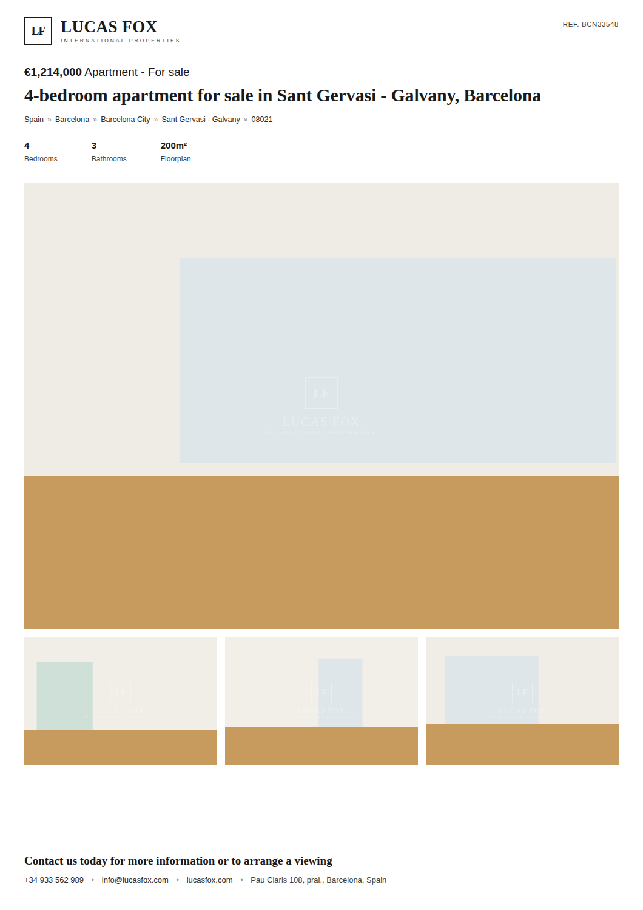LF
LUCAS FOX
INTERNATIONAL PROPERTIES
REF. BCN33548
€1,214,000 Apartment - For sale
4-bedroom apartment for sale in Sant Gervasi - Galvany, Barcelona
Spain»Barcelona»Barcelona City»Sant Gervasi - Galvany»08021
4 Bedrooms
3 Bathrooms
200m² Floorplan
LF
LUCAS FOXINTERNATIONAL PROPERTIES
LF
LUCAS FOXINTERNATIONAL PROPERTIES
LF
LUCAS FOXINTERNATIONAL PROPERTIES
LF
LUCAS FOXINTERNATIONAL PROPERTIES
Contact us today for more information or to arrange a viewing
+34 933 562 989 • info@lucasfox.com • lucasfox.com • Pau Claris 108, pral., Barcelona, Spain